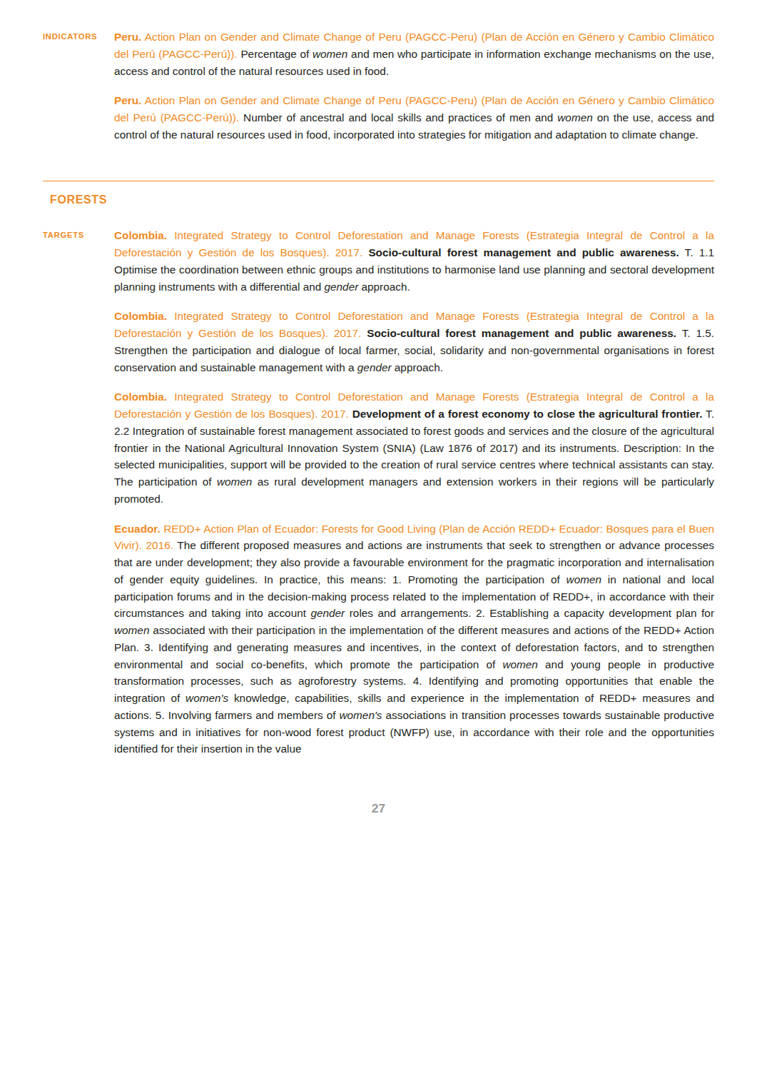Indicators
Peru. Action Plan on Gender and Climate Change of Peru (PAGCC-Peru) (Plan de Acción en Género y Cambio Climático del Perú (PAGCC-Perú)). Percentage of women and men who participate in information exchange mechanisms on the use, access and control of the natural resources used in food.
Peru. Action Plan on Gender and Climate Change of Peru (PAGCC-Peru) (Plan de Acción en Género y Cambio Climático del Perú (PAGCC-Perú)). Number of ancestral and local skills and practices of men and women on the use, access and control of the natural resources used in food, incorporated into strategies for mitigation and adaptation to climate change.
FORESTS
Targets
Colombia. Integrated Strategy to Control Deforestation and Manage Forests (Estrategia Integral de Control a la Deforestación y Gestión de los Bosques). 2017. Socio-cultural forest management and public awareness. T. 1.1 Optimise the coordination between ethnic groups and institutions to harmonise land use planning and sectoral development planning instruments with a differential and gender approach.
Colombia. Integrated Strategy to Control Deforestation and Manage Forests (Estrategia Integral de Control a la Deforestación y Gestión de los Bosques). 2017. Socio-cultural forest management and public awareness. T. 1.5. Strengthen the participation and dialogue of local farmer, social, solidarity and non-governmental organisations in forest conservation and sustainable management with a gender approach.
Colombia. Integrated Strategy to Control Deforestation and Manage Forests (Estrategia Integral de Control a la Deforestación y Gestión de los Bosques). 2017. Development of a forest economy to close the agricultural frontier. T. 2.2 Integration of sustainable forest management associated to forest goods and services and the closure of the agricultural frontier in the National Agricultural Innovation System (SNIA) (Law 1876 of 2017) and its instruments. Description: In the selected municipalities, support will be provided to the creation of rural service centres where technical assistants can stay. The participation of women as rural development managers and extension workers in their regions will be particularly promoted.
Ecuador. REDD+ Action Plan of Ecuador: Forests for Good Living (Plan de Acción REDD+ Ecuador: Bosques para el Buen Vivir). 2016. The different proposed measures and actions are instruments that seek to strengthen or advance processes that are under development; they also provide a favourable environment for the pragmatic incorporation and internalisation of gender equity guidelines. In practice, this means: 1. Promoting the participation of women in national and local participation forums and in the decision-making process related to the implementation of REDD+, in accordance with their circumstances and taking into account gender roles and arrangements. 2. Establishing a capacity development plan for women associated with their participation in the implementation of the different measures and actions of the REDD+ Action Plan. 3. Identifying and generating measures and incentives, in the context of deforestation factors, and to strengthen environmental and social co-benefits, which promote the participation of women and young people in productive transformation processes, such as agroforestry systems. 4. Identifying and promoting opportunities that enable the integration of women's knowledge, capabilities, skills and experience in the implementation of REDD+ measures and actions. 5. Involving farmers and members of women's associations in transition processes towards sustainable productive systems and in initiatives for non-wood forest product (NWFP) use, in accordance with their role and the opportunities identified for their insertion in the value
27